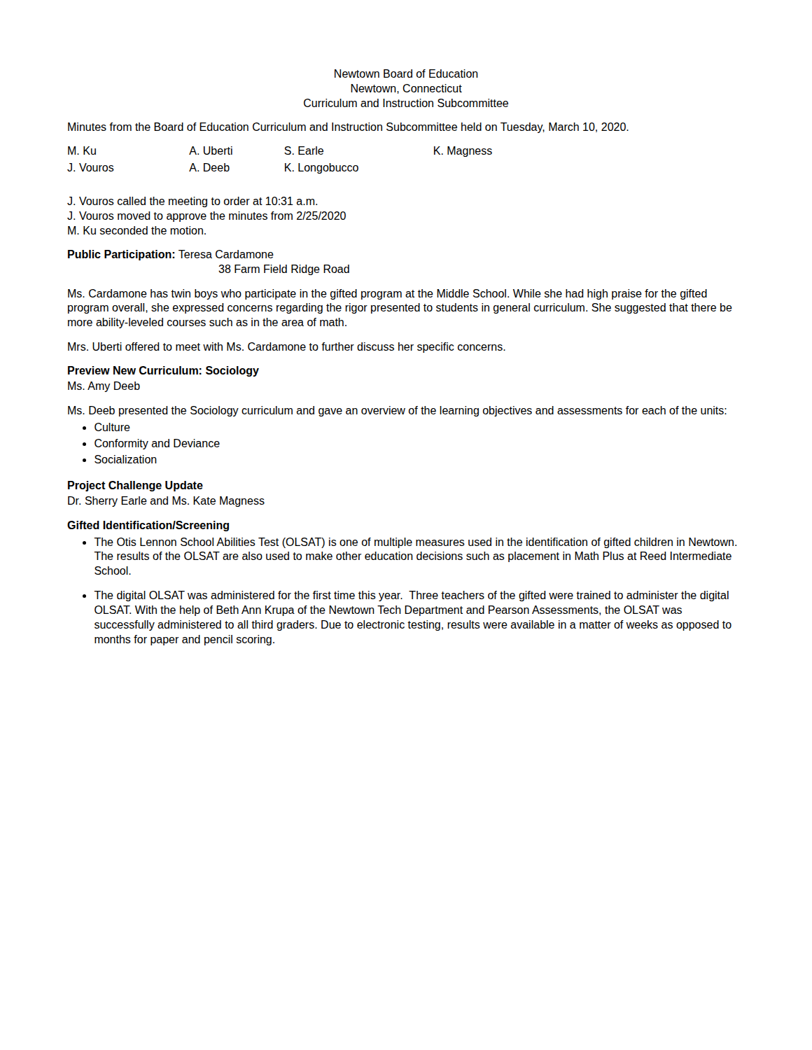Newtown Board of Education
Newtown, Connecticut
Curriculum and Instruction Subcommittee
Minutes from the Board of Education Curriculum and Instruction Subcommittee held on Tuesday, March 10, 2020.
| M. Ku | A. Uberti | S. Earle | K. Magness |
| J. Vouros | A. Deeb | K. Longobucco | |
J. Vouros called the meeting to order at 10:31 a.m.
J. Vouros moved to approve the minutes from 2/25/2020
M. Ku seconded the motion.
Public Participation: Teresa Cardamone
38 Farm Field Ridge Road
Ms. Cardamone has twin boys who participate in the gifted program at the Middle School. While she had high praise for the gifted program overall, she expressed concerns regarding the rigor presented to students in general curriculum. She suggested that there be more ability-leveled courses such as in the area of math.
Mrs. Uberti offered to meet with Ms. Cardamone to further discuss her specific concerns.
Preview New Curriculum: Sociology
Ms. Amy Deeb
Ms. Deeb presented the Sociology curriculum and gave an overview of the learning objectives and assessments for each of the units:
Culture
Conformity and Deviance
Socialization
Project Challenge Update
Dr. Sherry Earle and Ms. Kate Magness
Gifted Identification/Screening
The Otis Lennon School Abilities Test (OLSAT) is one of multiple measures used in the identification of gifted children in Newtown. The results of the OLSAT are also used to make other education decisions such as placement in Math Plus at Reed Intermediate School.
The digital OLSAT was administered for the first time this year. Three teachers of the gifted were trained to administer the digital OLSAT. With the help of Beth Ann Krupa of the Newtown Tech Department and Pearson Assessments, the OLSAT was successfully administered to all third graders. Due to electronic testing, results were available in a matter of weeks as opposed to months for paper and pencil scoring.